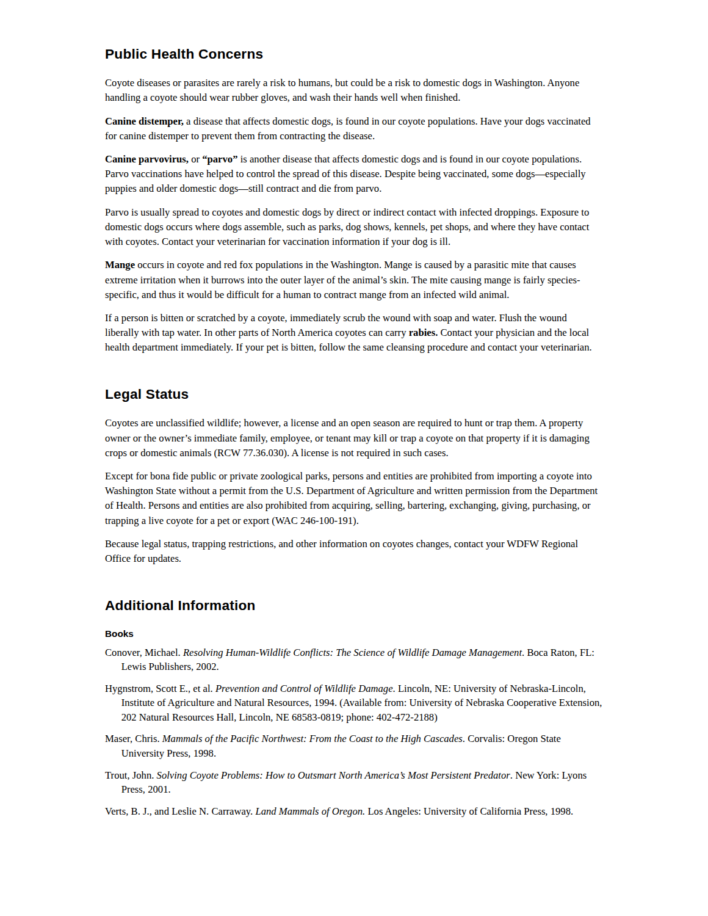Public Health Concerns
Coyote diseases or parasites are rarely a risk to humans, but could be a risk to domestic dogs in Washington. Anyone handling a coyote should wear rubber gloves, and wash their hands well when finished.
Canine distemper, a disease that affects domestic dogs, is found in our coyote populations. Have your dogs vaccinated for canine distemper to prevent them from contracting the disease.
Canine parvovirus, or “parvo” is another disease that affects domestic dogs and is found in our coyote populations. Parvo vaccinations have helped to control the spread of this disease. Despite being vaccinated, some dogs—especially puppies and older domestic dogs—still contract and die from parvo.
Parvo is usually spread to coyotes and domestic dogs by direct or indirect contact with infected droppings. Exposure to domestic dogs occurs where dogs assemble, such as parks, dog shows, kennels, pet shops, and where they have contact with coyotes. Contact your veterinarian for vaccination information if your dog is ill.
Mange occurs in coyote and red fox populations in the Washington. Mange is caused by a parasitic mite that causes extreme irritation when it burrows into the outer layer of the animal’s skin. The mite causing mange is fairly species-specific, and thus it would be difficult for a human to contract mange from an infected wild animal.
If a person is bitten or scratched by a coyote, immediately scrub the wound with soap and water. Flush the wound liberally with tap water. In other parts of North America coyotes can carry rabies. Contact your physician and the local health department immediately. If your pet is bitten, follow the same cleansing procedure and contact your veterinarian.
Legal Status
Coyotes are unclassified wildlife; however, a license and an open season are required to hunt or trap them. A property owner or the owner’s immediate family, employee, or tenant may kill or trap a coyote on that property if it is damaging crops or domestic animals (RCW 77.36.030). A license is not required in such cases.
Except for bona fide public or private zoological parks, persons and entities are prohibited from importing a coyote into Washington State without a permit from the U.S. Department of Agriculture and written permission from the Department of Health. Persons and entities are also prohibited from acquiring, selling, bartering, exchanging, giving, purchasing, or trapping a live coyote for a pet or export (WAC 246-100-191).
Because legal status, trapping restrictions, and other information on coyotes changes, contact your WDFW Regional Office for updates.
Additional Information
Books
Conover, Michael. Resolving Human-Wildlife Conflicts: The Science of Wildlife Damage Management. Boca Raton, FL: Lewis Publishers, 2002.
Hygnstrom, Scott E., et al. Prevention and Control of Wildlife Damage. Lincoln, NE: University of Nebraska-Lincoln, Institute of Agriculture and Natural Resources, 1994. (Available from: University of Nebraska Cooperative Extension, 202 Natural Resources Hall, Lincoln, NE 68583-0819; phone: 402-472-2188)
Maser, Chris. Mammals of the Pacific Northwest: From the Coast to the High Cascades. Corvalis: Oregon State University Press, 1998.
Trout, John. Solving Coyote Problems: How to Outsmart North America’s Most Persistent Predator. New York: Lyons Press, 2001.
Verts, B. J., and Leslie N. Carraway. Land Mammals of Oregon. Los Angeles: University of California Press, 1998.